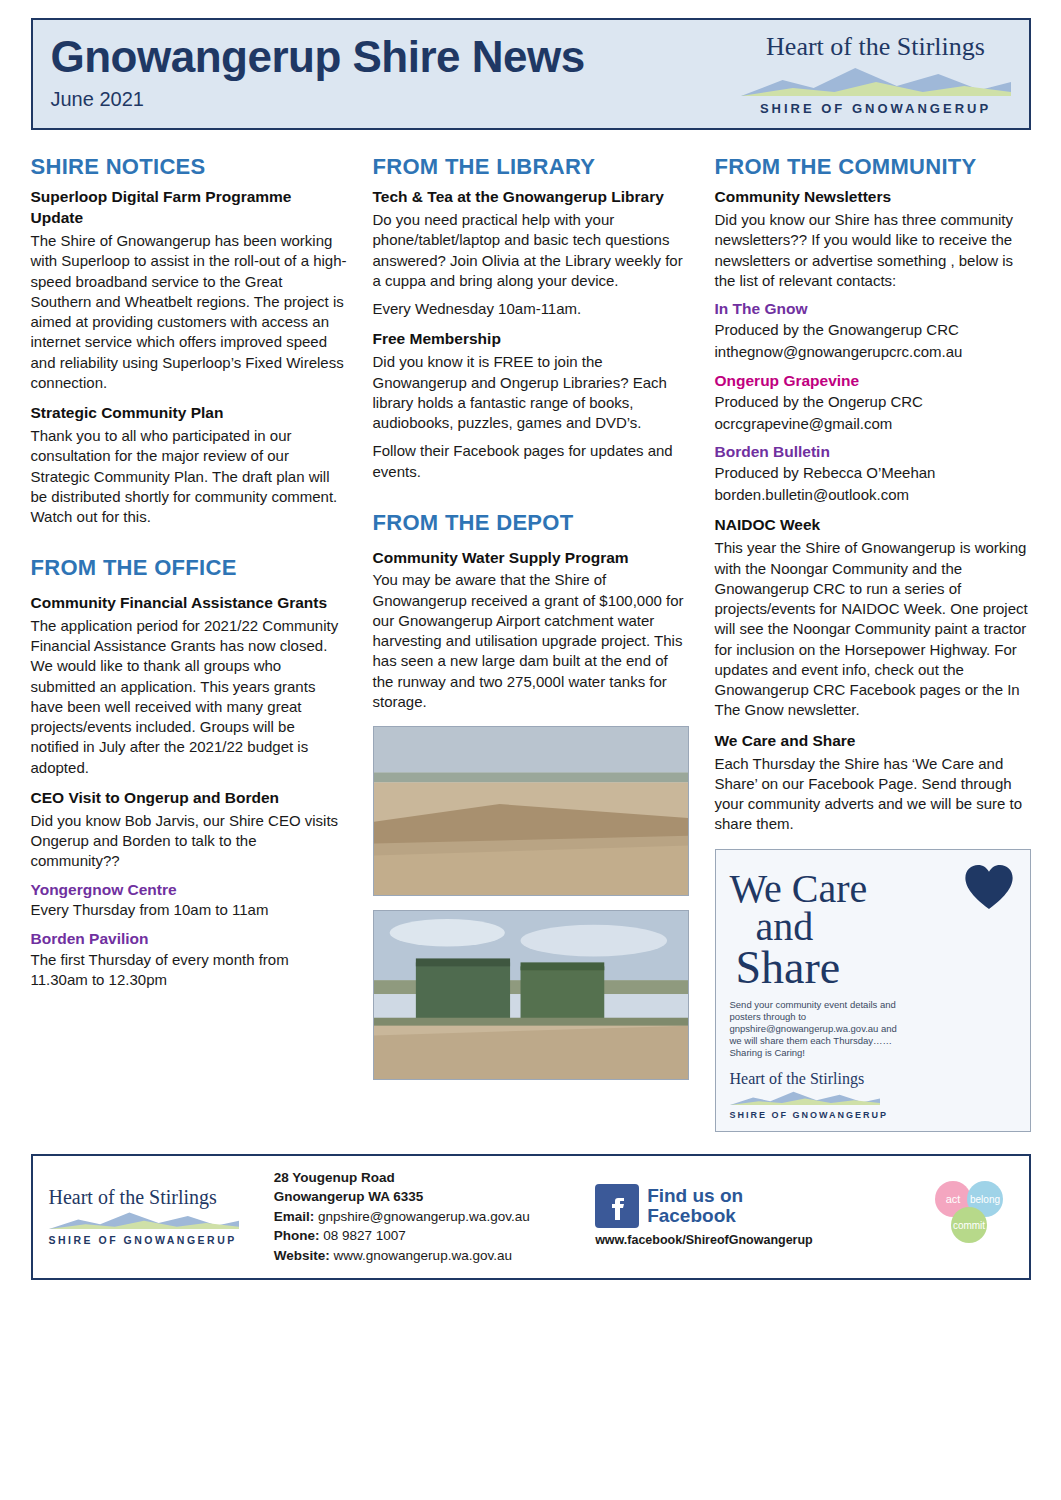Gnowangerup Shire News
June 2021
Heart of the Stirlings
SHIRE OF GNOWANGERUP
SHIRE NOTICES
Superloop Digital Farm Programme Update
The Shire of Gnowangerup has been working with Superloop to assist in the roll-out of a high-speed broadband service to the Great Southern and Wheatbelt regions. The project is aimed at providing customers with access an internet service which offers improved speed and reliability using Superloop’s Fixed Wireless connection.
Strategic Community Plan
Thank you to all who participated in our consultation for the major review of our Strategic Community Plan. The draft plan will be distributed shortly for community comment. Watch out for this.
FROM THE OFFICE
Community Financial Assistance Grants
The application period for 2021/22 Community Financial Assistance Grants has now closed. We would like to thank all groups who submitted an application. This years grants have been well received with many great projects/events included. Groups will be notified in July after the 2021/22 budget is adopted.
CEO Visit to Ongerup and Borden
Did you know Bob Jarvis, our Shire CEO visits Ongerup and Borden to talk to the community??
Yongergnow Centre
Every Thursday from 10am to 11am
Borden Pavilion
The first Thursday of every month from 11.30am to 12.30pm
FROM THE LIBRARY
Tech & Tea at the Gnowangerup Library
Do you need practical help with your phone/tablet/laptop and basic tech questions answered? Join Olivia at the Library weekly for a cuppa and bring along your device.
Every Wednesday 10am-11am.
Free Membership
Did you know it is FREE to join the Gnowangerup and Ongerup Libraries? Each library holds a fantastic range of books, audiobooks, puzzles, games and DVD’s.
Follow their Facebook pages for updates and events.
FROM THE DEPOT
Community Water Supply Program
You may be aware that the Shire of Gnowangerup received a grant of $100,000 for our Gnowangerup Airport catchment water harvesting and utilisation upgrade project. This has seen a new large dam built at the end of the runway and two 275,000l water tanks for storage.
FROM THE COMMUNITY
Community Newsletters
Did you know our Shire has three community newsletters?? If you would like to receive the newsletters or advertise something , below is the list of relevant contacts:
In The Gnow
Produced by the Gnowangerup CRC
inthegnow@gnowangerupcrc.com.au
Ongerup Grapevine
Produced by the Ongerup CRC
ocrcgrapevine@gmail.com
Borden Bulletin
Produced by Rebecca O’Meehan
borden.bulletin@outlook.com
NAIDOC Week
This year the Shire of Gnowangerup is working with the Noongar Community and the Gnowangerup CRC to run a series of projects/events for NAIDOC Week. One project will see the Noongar Community paint a tractor for inclusion on the Horsepower Highway. For updates and event info, check out the Gnowangerup CRC Facebook pages or the In The Gnow newsletter.
We Care and Share
Each Thursday the Shire has ‘We Care and Share’ on our Facebook Page. Send through your community adverts and we will be sure to share them.
We Care and Share
Send your community event details and posters through to gnpshire@gnowangerup.wa.gov.au and we will share them each Thursday…… Sharing is Caring!
Heart of the Stirlings
SHIRE OF GNOWANGERUP
Heart of the Stirlings
SHIRE OF GNOWANGERUP
28 Yougenup Road
Gnowangerup WA 6335
Email: gnpshire@gnowangerup.wa.gov.au
Phone: 08 9827 1007
Website: www.gnowangerup.wa.gov.au
Find us onFacebook
www.facebook/ShireofGnowangerup
act belong commit